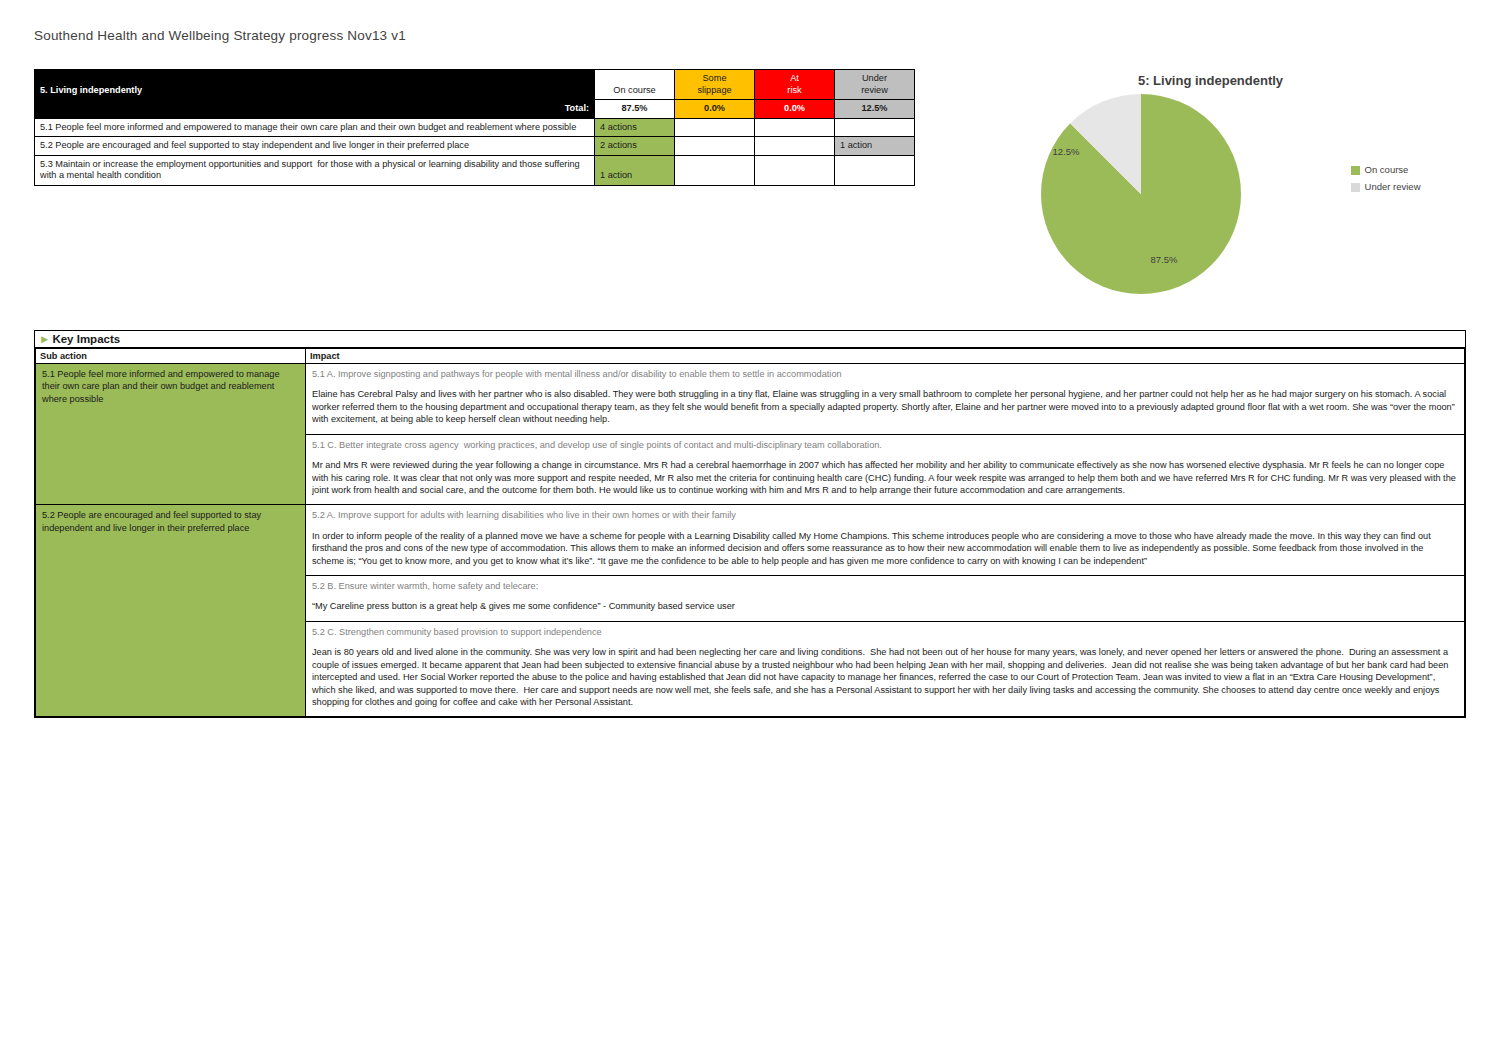Southend Health and Wellbeing Strategy progress Nov13 v1
| 5. Living independently | On course | Some slippage | At risk | Under review |
| Total: | 87.5% | 0.0% | 0.0% | 12.5% |
| 5.1 People feel more informed and empowered to manage their own care plan and their own budget and reablement where possible | 4 actions | | | |
| 5.2 People are encouraged and feel supported to stay independent and live longer in their preferred place | 2 actions | | | 1 action |
| 5.3 Maintain or increase the employment opportunities and support for those with a physical or learning disability and those suffering with a mental health condition | 1 action | | | |
5: Living independently
12.5%
87.5%
On course
Under review
►Key Impacts
| Sub action | Impact |
| --- | --- |
| 5.1 People feel more informed and empowered to manage their own care plan and their own budget and reablement where possible | 5.1 A. Improve signposting and pathways for people with mental illness and/or disability to enable them to settle in accommodation Elaine has Cerebral Palsy and lives with her partner who is also disabled. They were both struggling in a tiny flat, Elaine was struggling in a very small bathroom to complete her personal hygiene, and her partner could not help her as he had major surgery on his stomach. A social worker referred them to the housing department and occupational therapy team, as they felt she would benefit from a specially adapted property. Shortly after, Elaine and her partner were moved into to a previously adapted ground floor flat with a wet room. She was “over the moon” with excitement, at being able to keep herself clean without needing help. |
| 5.1 C. Better integrate cross agency working practices, and develop use of single points of contact and multi-disciplinary team collaboration. Mr and Mrs R were reviewed during the year following a change in circumstance. Mrs R had a cerebral haemorrhage in 2007 which has affected her mobility and her ability to communicate effectively as she now has worsened elective dysphasia. Mr R feels he can no longer cope with his caring role. It was clear that not only was more support and respite needed, Mr R also met the criteria for continuing health care (CHC) funding. A four week respite was arranged to help them both and we have referred Mrs R for CHC funding. Mr R was very pleased with the joint work from health and social care, and the outcome for them both. He would like us to continue working with him and Mrs R and to help arrange their future accommodation and care arrangements. |
| 5.2 People are encouraged and feel supported to stay independent and live longer in their preferred place | 5.2 A. Improve support for adults with learning disabilities who live in their own homes or with their family In order to inform people of the reality of a planned move we have a scheme for people with a Learning Disability called My Home Champions. This scheme introduces people who are considering a move to those who have already made the move. In this way they can find out firsthand the pros and cons of the new type of accommodation. This allows them to make an informed decision and offers some reassurance as to how their new accommodation will enable them to live as independently as possible. Some feedback from those involved in the scheme is; “You get to know more, and you get to know what it’s like”. “It gave me the confidence to be able to help people and has given me more confidence to carry on with knowing I can be independent” |
| 5.2 B. Ensure winter warmth, home safety and telecare: “My Careline press button is a great help & gives me some confidence” - Community based service user |
| 5.2 C. Strengthen community based provision to support independence Jean is 80 years old and lived alone in the community. She was very low in spirit and had been neglecting her care and living conditions. She had not been out of her house for many years, was lonely, and never opened her letters or answered the phone. During an assessment a couple of issues emerged. It became apparent that Jean had been subjected to extensive financial abuse by a trusted neighbour who had been helping Jean with her mail, shopping and deliveries. Jean did not realise she was being taken advantage of but her bank card had been intercepted and used. Her Social Worker reported the abuse to the police and having established that Jean did not have capacity to manage her finances, referred the case to our Court of Protection Team. Jean was invited to view a flat in an “Extra Care Housing Development”, which she liked, and was supported to move there. Her care and support needs are now well met, she feels safe, and she has a Personal Assistant to support her with her daily living tasks and accessing the community. She chooses to attend day centre once weekly and enjoys shopping for clothes and going for coffee and cake with her Personal Assistant. |